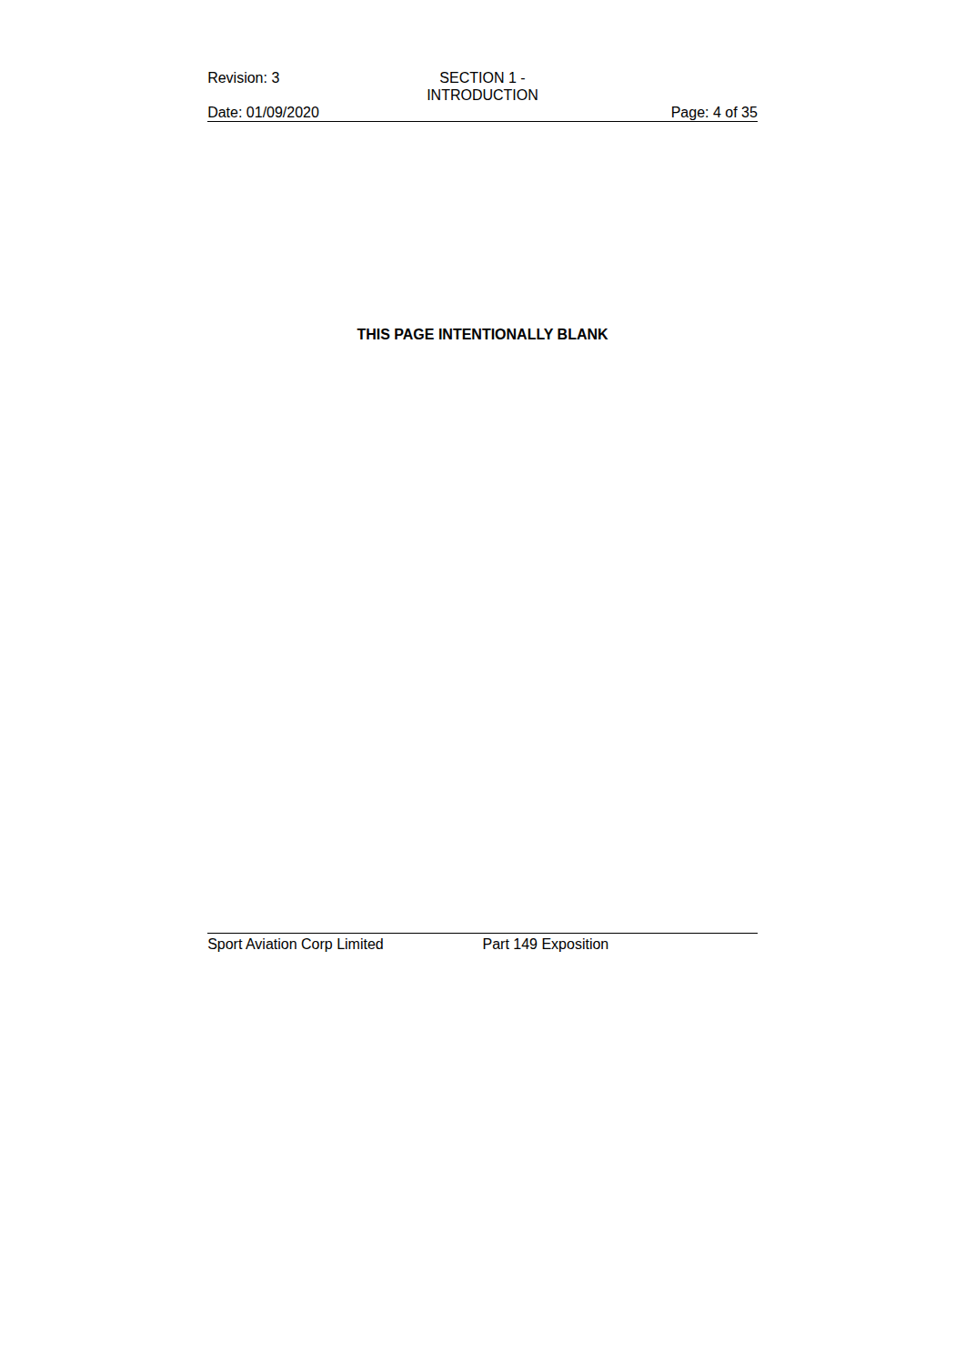| Revision: 3 | SECTION 1 - INTRODUCTION | |
| Date: 01/09/2020 | | Page: 4 of 35 |
THIS PAGE INTENTIONALLY BLANK
| Sport Aviation Corp Limited | Part 149 Exposition |